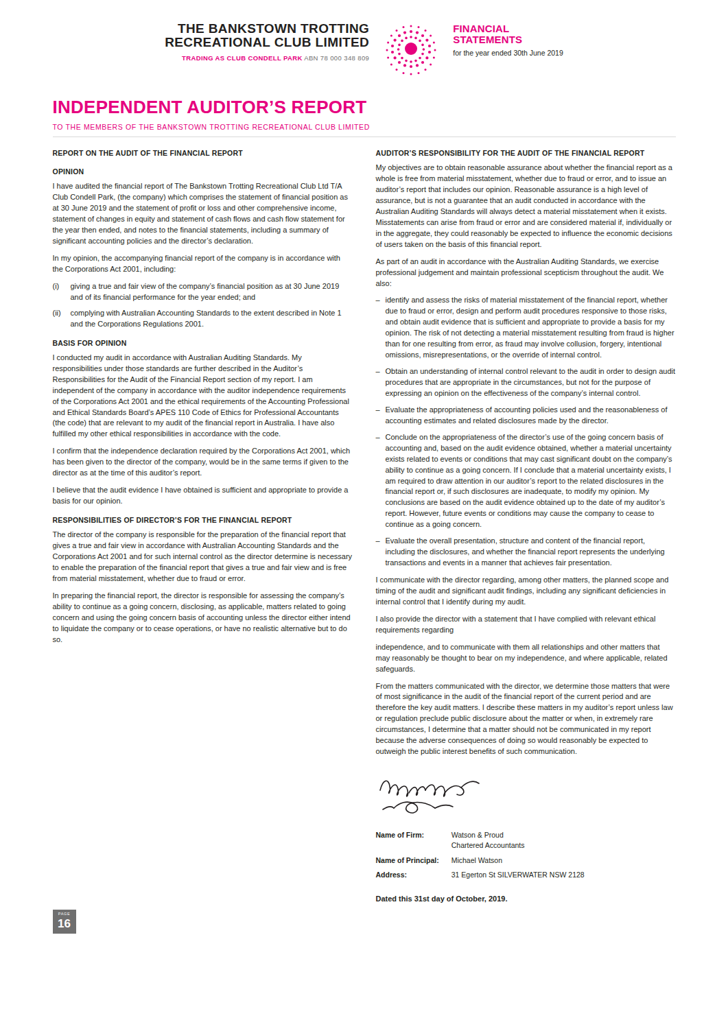The Bankstown Trotting
Recreational Club Limited
TRADING AS CLUB CONDELL PARK ABN 78 000 348 809
Financial
Statements
for the year ended 30th June 2019
Independent Auditor’s Report
To the members of The Bankstown Trotting Recreational Club Limited
Report on the Audit of the Financial Report
Opinion
I have audited the financial report of The Bankstown Trotting Recreational Club Ltd T/A Club Condell Park, (the company) which comprises the statement of financial position as at 30 June 2019 and the statement of profit or loss and other comprehensive income, statement of changes in equity and statement of cash flows and cash flow statement for the year then ended, and notes to the financial statements, including a summary of significant accounting policies and the director’s declaration.
In my opinion, the accompanying financial report of the company is in accordance with the Corporations Act 2001, including:
(i) giving a true and fair view of the company’s financial position as at 30 June 2019 and of its financial performance for the year ended; and
(ii) complying with Australian Accounting Standards to the extent described in Note 1 and the Corporations Regulations 2001.
Basis for Opinion
I conducted my audit in accordance with Australian Auditing Standards. My responsibilities under those standards are further described in the Auditor’s Responsibilities for the Audit of the Financial Report section of my report. I am independent of the company in accordance with the auditor independence requirements of the Corporations Act 2001 and the ethical requirements of the Accounting Professional and Ethical Standards Board’s APES 110 Code of Ethics for Professional Accountants (the code) that are relevant to my audit of the financial report in Australia. I have also fulfilled my other ethical responsibilities in accordance with the code.
I confirm that the independence declaration required by the Corporations Act 2001, which has been given to the director of the company, would be in the same terms if given to the director as at the time of this auditor’s report.
I believe that the audit evidence I have obtained is sufficient and appropriate to provide a basis for our opinion.
Responsibilities of Director’s for the Financial Report
The director of the company is responsible for the preparation of the financial report that gives a true and fair view in accordance with Australian Accounting Standards and the Corporations Act 2001 and for such internal control as the director determine is necessary to enable the preparation of the financial report that gives a true and fair view and is free from material misstatement, whether due to fraud or error.
In preparing the financial report, the director is responsible for assessing the company’s ability to continue as a going concern, disclosing, as applicable, matters related to going concern and using the going concern basis of accounting unless the director either intend to liquidate the company or to cease operations, or have no realistic alternative but to do so.
Auditor’s Responsibility for the Audit of the Financial Report
My objectives are to obtain reasonable assurance about whether the financial report as a whole is free from material misstatement, whether due to fraud or error, and to issue an auditor’s report that includes our opinion. Reasonable assurance is a high level of assurance, but is not a guarantee that an audit conducted in accordance with the Australian Auditing Standards will always detect a material misstatement when it exists. Misstatements can arise from fraud or error and are considered material if, individually or in the aggregate, they could reasonably be expected to influence the economic decisions of users taken on the basis of this financial report.
As part of an audit in accordance with the Australian Auditing Standards, we exercise professional judgement and maintain professional scepticism throughout the audit. We also:
identify and assess the risks of material misstatement of the financial report, whether due to fraud or error, design and perform audit procedures responsive to those risks, and obtain audit evidence that is sufficient and appropriate to provide a basis for my opinion. The risk of not detecting a material misstatement resulting from fraud is higher than for one resulting from error, as fraud may involve collusion, forgery, intentional omissions, misrepresentations, or the override of internal control.
Obtain an understanding of internal control relevant to the audit in order to design audit procedures that are appropriate in the circumstances, but not for the purpose of expressing an opinion on the effectiveness of the company’s internal control.
Evaluate the appropriateness of accounting policies used and the reasonableness of accounting estimates and related disclosures made by the director.
Conclude on the appropriateness of the director’s use of the going concern basis of accounting and, based on the audit evidence obtained, whether a material uncertainty exists related to events or conditions that may cast significant doubt on the company’s ability to continue as a going concern. If I conclude that a material uncertainty exists, I am required to draw attention in our auditor’s report to the related disclosures in the financial report or, if such disclosures are inadequate, to modify my opinion. My conclusions are based on the audit evidence obtained up to the date of my auditor’s report. However, future events or conditions may cause the company to cease to continue as a going concern.
Evaluate the overall presentation, structure and content of the financial report, including the disclosures, and whether the financial report represents the underlying transactions and events in a manner that achieves fair presentation.
I communicate with the director regarding, among other matters, the planned scope and timing of the audit and significant audit findings, including any significant deficiencies in internal control that I identify during my audit.
I also provide the director with a statement that I have complied with relevant ethical requirements regarding
independence, and to communicate with them all relationships and other matters that may reasonably be thought to bear on my independence, and where applicable, related safeguards.
From the matters communicated with the director, we determine those matters that were of most significance in the audit of the financial report of the current period and are therefore the key audit matters. I describe these matters in my auditor’s report unless law or regulation preclude public disclosure about the matter or when, in extremely rare circumstances, I determine that a matter should not be communicated in my report because the adverse consequences of doing so would reasonably be expected to outweigh the public interest benefits of such communication.
| Name of Firm: | Watson & Proud Chartered Accountants |
| Name of Principal: | Michael Watson |
| Address: | 31 Egerton St SILVERWATER NSW 2128 |
Dated this 31st day of October, 2019.
Page 16